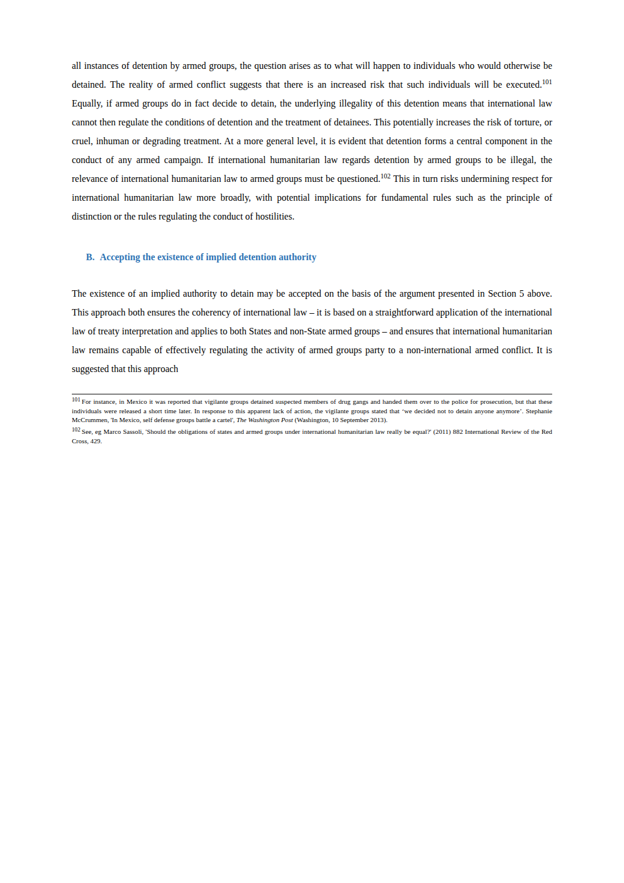all instances of detention by armed groups, the question arises as to what will happen to individuals who would otherwise be detained. The reality of armed conflict suggests that there is an increased risk that such individuals will be executed.101 Equally, if armed groups do in fact decide to detain, the underlying illegality of this detention means that international law cannot then regulate the conditions of detention and the treatment of detainees. This potentially increases the risk of torture, or cruel, inhuman or degrading treatment. At a more general level, it is evident that detention forms a central component in the conduct of any armed campaign. If international humanitarian law regards detention by armed groups to be illegal, the relevance of international humanitarian law to armed groups must be questioned.102 This in turn risks undermining respect for international humanitarian law more broadly, with potential implications for fundamental rules such as the principle of distinction or the rules regulating the conduct of hostilities.
B. Accepting the existence of implied detention authority
The existence of an implied authority to detain may be accepted on the basis of the argument presented in Section 5 above. This approach both ensures the coherency of international law – it is based on a straightforward application of the international law of treaty interpretation and applies to both States and non-State armed groups – and ensures that international humanitarian law remains capable of effectively regulating the activity of armed groups party to a non-international armed conflict. It is suggested that this approach
101For instance, in Mexico it was reported that vigilante groups detained suspected members of drug gangs and handed them over to the police for prosecution, but that these individuals were released a short time later. In response to this apparent lack of action, the vigilante groups stated that ‘we decided not to detain anyone anymore’. Stephanie McCrummen, 'In Mexico, self defense groups battle a cartel', The Washington Post (Washington, 10 September 2013).
102See, eg Marco Sassoli, 'Should the obligations of states and armed groups under international humanitarian law really be equal?' (2011) 882 International Review of the Red Cross, 429.